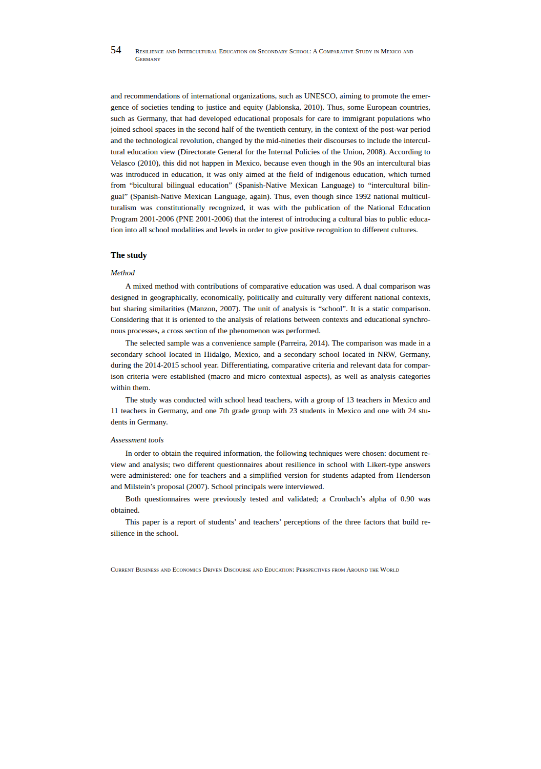54 Resilience and Intercultural Education on Secondary School: A Comparative Study in Mexico and Germany
and recommendations of international organizations, such as UNESCO, aiming to promote the emergence of societies tending to justice and equity (Jablonska, 2010). Thus, some European countries, such as Germany, that had developed educational proposals for care to immigrant populations who joined school spaces in the second half of the twentieth century, in the context of the post-war period and the technological revolution, changed by the mid-nineties their discourses to include the intercultural education view (Directorate General for the Internal Policies of the Union, 2008). According to Velasco (2010), this did not happen in Mexico, because even though in the 90s an intercultural bias was introduced in education, it was only aimed at the field of indigenous education, which turned from “bicultural bilingual education” (Spanish-Native Mexican Language) to “intercultural bilingual” (Spanish-Native Mexican Language, again). Thus, even though since 1992 national multiculturalism was constitutionally recognized, it was with the publication of the National Education Program 2001-2006 (PNE 2001-2006) that the interest of introducing a cultural bias to public education into all school modalities and levels in order to give positive recognition to different cultures.
The study
Method
A mixed method with contributions of comparative education was used. A dual comparison was designed in geographically, economically, politically and culturally very different national contexts, but sharing similarities (Manzon, 2007). The unit of analysis is “school”. It is a static comparison. Considering that it is oriented to the analysis of relations between contexts and educational synchronous processes, a cross section of the phenomenon was performed.
The selected sample was a convenience sample (Parreira, 2014). The comparison was made in a secondary school located in Hidalgo, Mexico, and a secondary school located in NRW, Germany, during the 2014-2015 school year. Differentiating, comparative criteria and relevant data for comparison criteria were established (macro and micro contextual aspects), as well as analysis categories within them.
The study was conducted with school head teachers, with a group of 13 teachers in Mexico and 11 teachers in Germany, and one 7th grade group with 23 students in Mexico and one with 24 students in Germany.
Assessment tools
In order to obtain the required information, the following techniques were chosen: document review and analysis; two different questionnaires about resilience in school with Likert-type answers were administered: one for teachers and a simplified version for students adapted from Henderson and Milstein’s proposal (2007). School principals were interviewed.
Both questionnaires were previously tested and validated; a Cronbach’s alpha of 0.90 was obtained.
This paper is a report of students’ and teachers’ perceptions of the three factors that build resilience in the school.
Current Business and Economics Driven Discourse and Education: Perspectives from Around the World